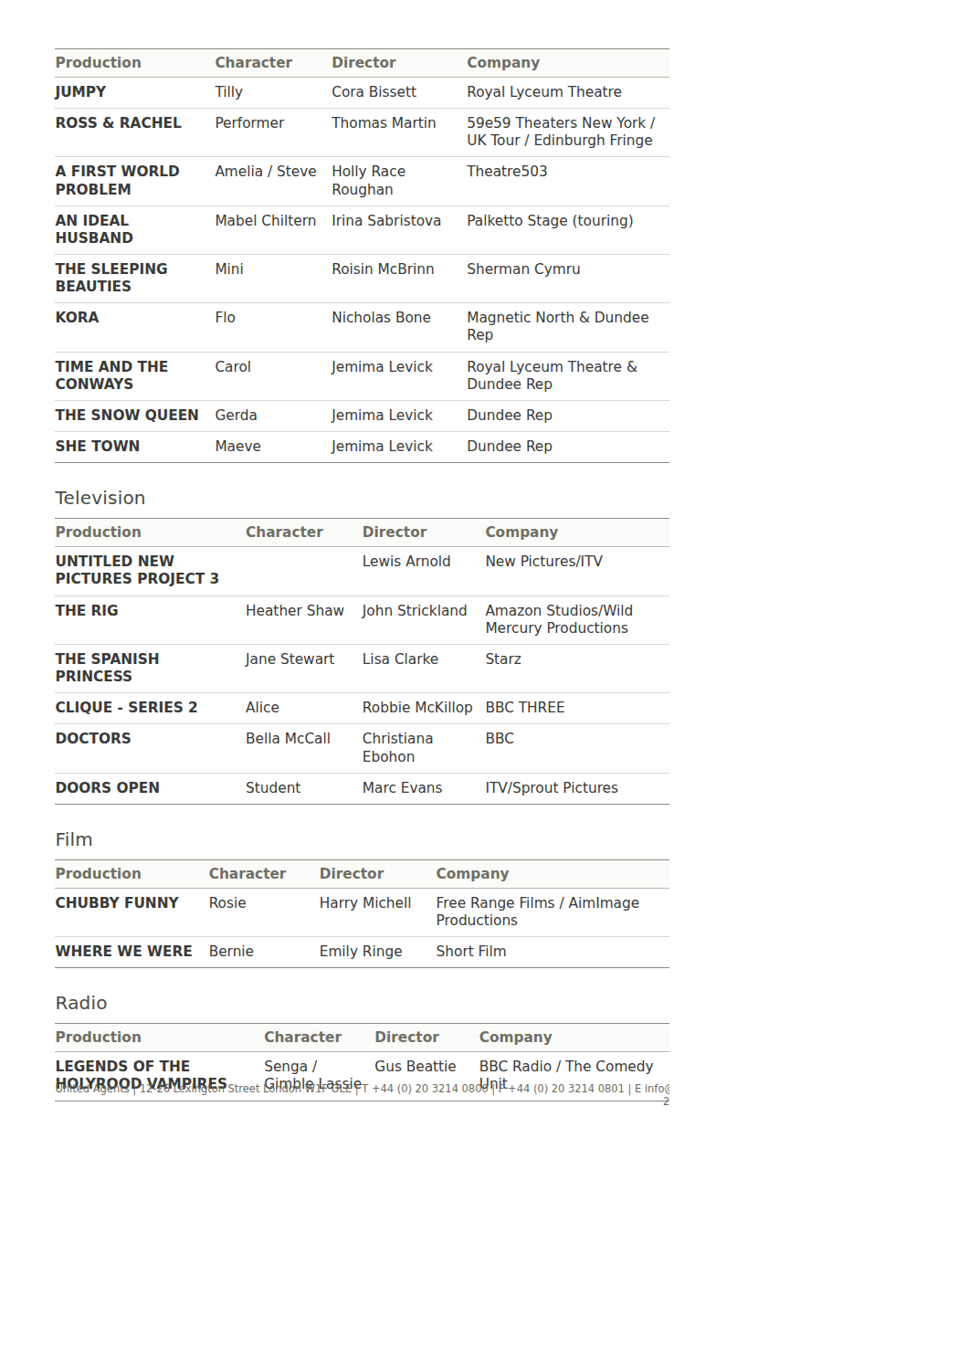| Production | Character | Director | Company |
| --- | --- | --- | --- |
| JUMPY | Tilly | Cora Bissett | Royal Lyceum Theatre |
| ROSS & RACHEL | Performer | Thomas Martin | 59e59 Theaters New York / UK Tour / Edinburgh Fringe |
| A FIRST WORLD PROBLEM | Amelia / Steve | Holly Race Roughan | Theatre503 |
| AN IDEAL HUSBAND | Mabel Chiltern | Irina Sabristova | Palketto Stage (touring) |
| THE SLEEPING BEAUTIES | Mini | Roisin McBrinn | Sherman Cymru |
| KORA | Flo | Nicholas Bone | Magnetic North & Dundee Rep |
| TIME AND THE CONWAYS | Carol | Jemima Levick | Royal Lyceum Theatre & Dundee Rep |
| THE SNOW QUEEN | Gerda | Jemima Levick | Dundee Rep |
| SHE TOWN | Maeve | Jemima Levick | Dundee Rep |
Television
| Production | Character | Director | Company |
| --- | --- | --- | --- |
| UNTITLED NEW PICTURES PROJECT 3 | | Lewis Arnold | New Pictures/ITV |
| THE RIG | Heather Shaw | John Strickland | Amazon Studios/Wild Mercury Productions |
| THE SPANISH PRINCESS | Jane Stewart | Lisa Clarke | Starz |
| CLIQUE - SERIES 2 | Alice | Robbie McKillop | BBC THREE |
| DOCTORS | Bella McCall | Christiana Ebohon | BBC |
| DOORS OPEN | Student | Marc Evans | ITV/Sprout Pictures |
Film
| Production | Character | Director | Company |
| --- | --- | --- | --- |
| CHUBBY FUNNY | Rosie | Harry Michell | Free Range Films / AimImage Productions |
| WHERE WE WERE | Bernie | Emily Ringe | Short Film |
Radio
| Production | Character | Director | Company |
| --- | --- | --- | --- |
| LEGENDS OF THE HOLYROOD VAMPIRES | Senga / Gimble Lassie | Gus Beattie | BBC Radio / The Comedy Unit |
United Agents | 12-26 Lexington Street London W1F OLE | T +44 (0) 20 3214 0800 | F +44 (0) 20 3214 0801 | E info@unitedagents.co.uk2